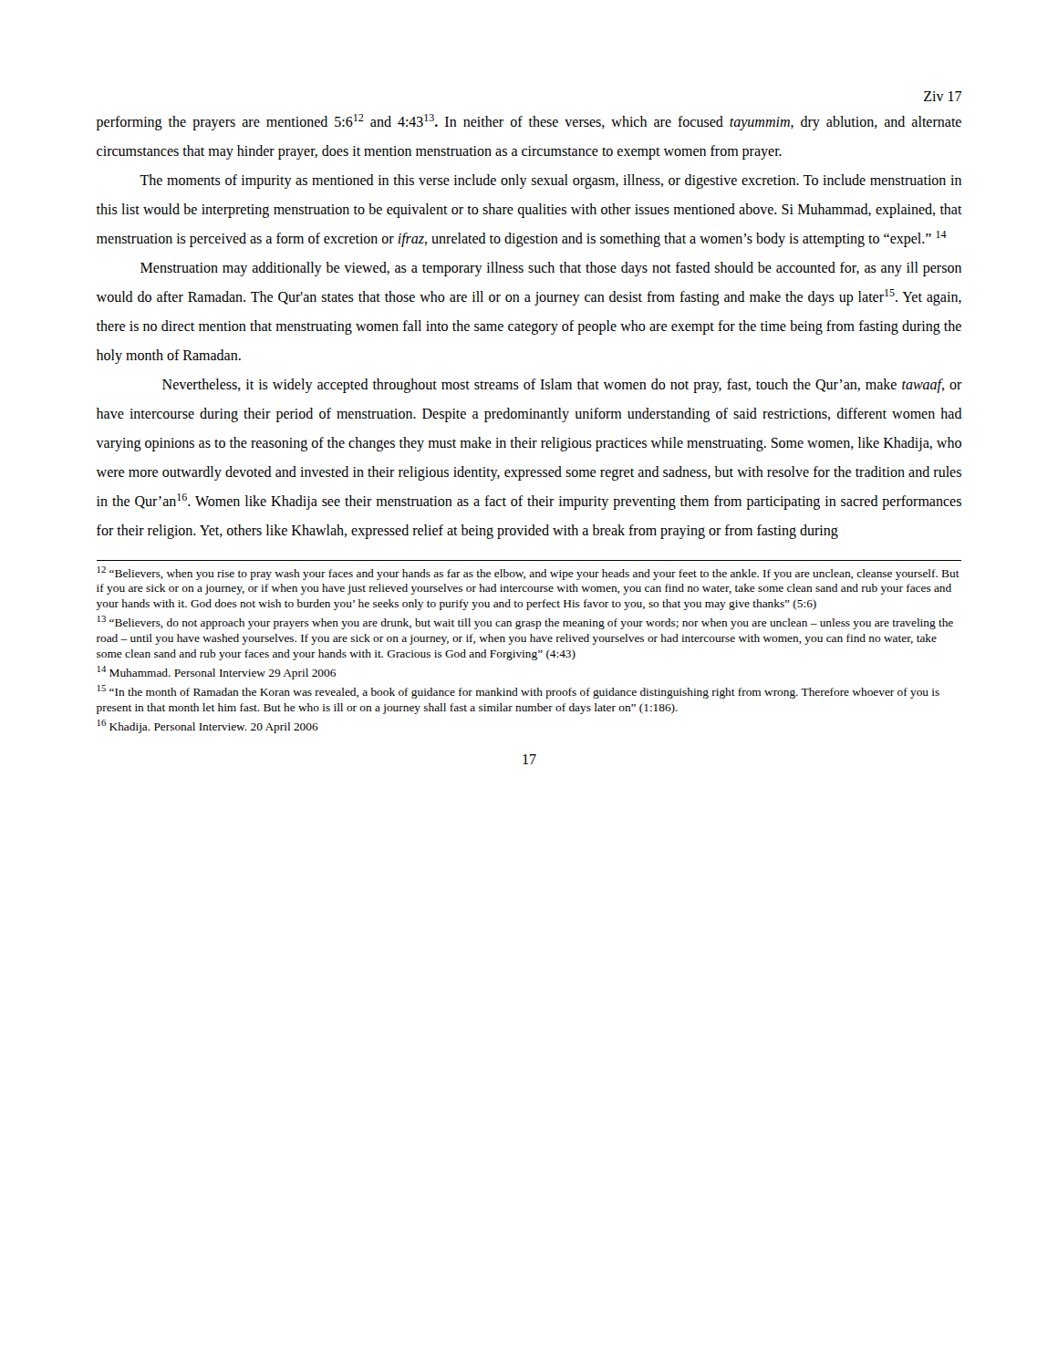Ziv 17
performing the prayers are mentioned 5:612 and 4:4313. In neither of these verses, which are focused tayummim, dry ablution, and alternate circumstances that may hinder prayer, does it mention menstruation as a circumstance to exempt women from prayer.
The moments of impurity as mentioned in this verse include only sexual orgasm, illness, or digestive excretion. To include menstruation in this list would be interpreting menstruation to be equivalent or to share qualities with other issues mentioned above. Si Muhammad, explained, that menstruation is perceived as a form of excretion or ifraz, unrelated to digestion and is something that a women’s body is attempting to “expel.” 14
Menstruation may additionally be viewed, as a temporary illness such that those days not fasted should be accounted for, as any ill person would do after Ramadan. The Qur'an states that those who are ill or on a journey can desist from fasting and make the days up later15. Yet again, there is no direct mention that menstruating women fall into the same category of people who are exempt for the time being from fasting during the holy month of Ramadan.
Nevertheless, it is widely accepted throughout most streams of Islam that women do not pray, fast, touch the Qur’an, make tawaaf, or have intercourse during their period of menstruation. Despite a predominantly uniform understanding of said restrictions, different women had varying opinions as to the reasoning of the changes they must make in their religious practices while menstruating. Some women, like Khadija, who were more outwardly devoted and invested in their religious identity, expressed some regret and sadness, but with resolve for the tradition and rules in the Qur’an16. Women like Khadija see their menstruation as a fact of their impurity preventing them from participating in sacred performances for their religion. Yet, others like Khawlah, expressed relief at being provided with a break from praying or from fasting during
12 “Believers, when you rise to pray wash your faces and your hands as far as the elbow, and wipe your heads and your feet to the ankle. If you are unclean, cleanse yourself. But if you are sick or on a journey, or if when you have just relieved yourselves or had intercourse with women, you can find no water, take some clean sand and rub your faces and your hands with it. God does not wish to burden you’ he seeks only to purify you and to perfect His favor to you, so that you may give thanks” (5:6)
13 “Believers, do not approach your prayers when you are drunk, but wait till you can grasp the meaning of your words; nor when you are unclean – unless you are traveling the road – until you have washed yourselves. If you are sick or on a journey, or if, when you have relived yourselves or had intercourse with women, you can find no water, take some clean sand and rub your faces and your hands with it. Gracious is God and Forgiving” (4:43)
14 Muhammad. Personal Interview 29 April 2006
15 “In the month of Ramadan the Koran was revealed, a book of guidance for mankind with proofs of guidance distinguishing right from wrong. Therefore whoever of you is present in that month let him fast. But he who is ill or on a journey shall fast a similar number of days later on” (1:186).
16 Khadija. Personal Interview. 20 April 2006
17